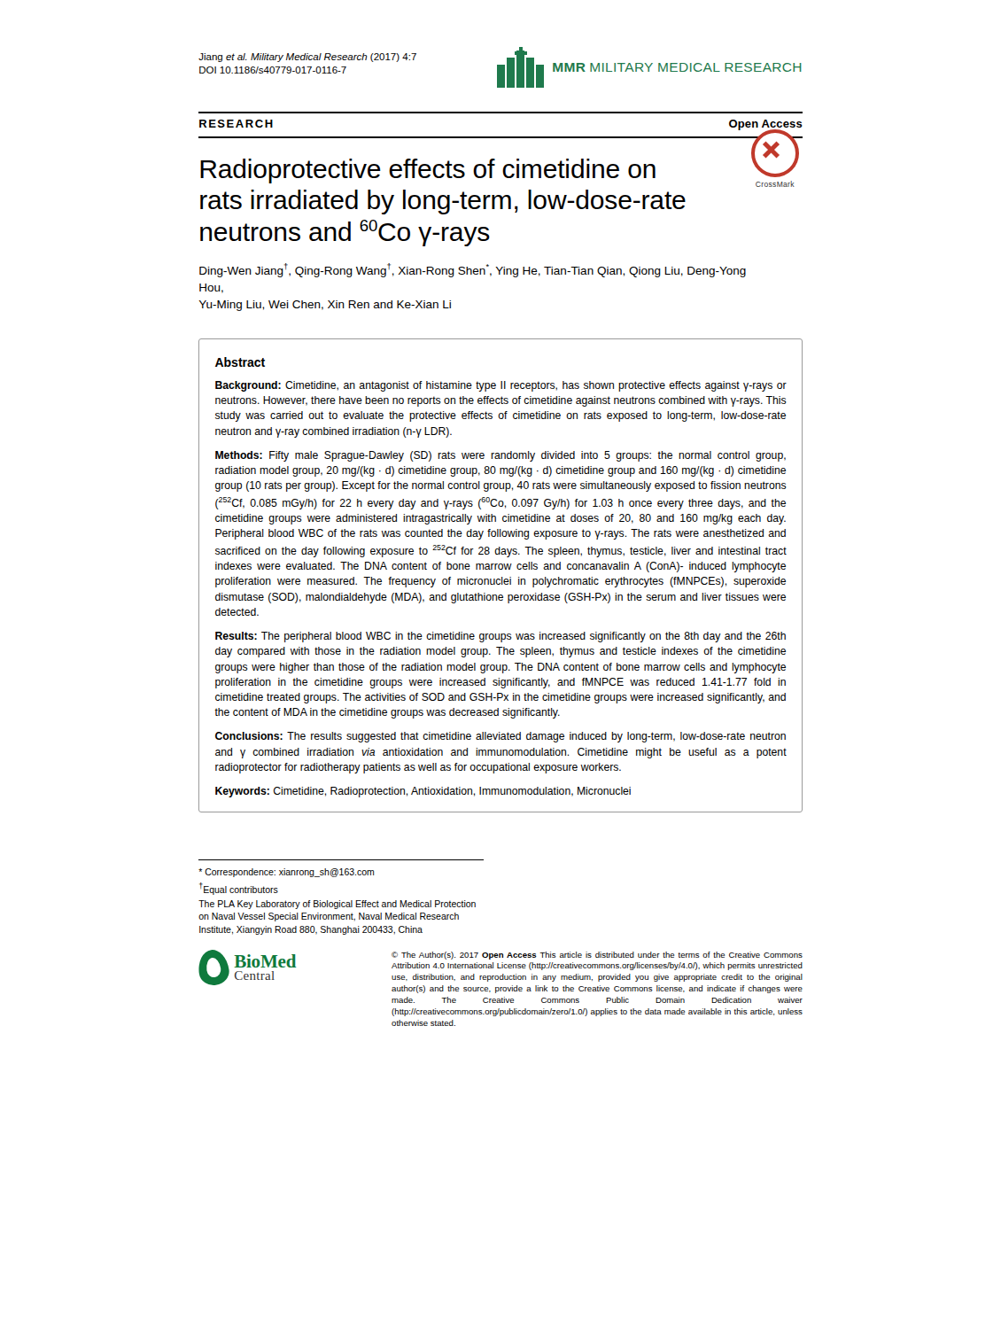Jiang et al. Military Medical Research (2017) 4:7
DOI 10.1186/s40779-017-0116-7
MMRMILITARY MEDICAL RESEARCH
RESEARCH
Open Access
CrossMark
Radioprotective effects of cimetidine on
rats irradiated by long-term, low-dose-rate
neutrons and 60Co γ-rays
Ding-Wen Jiang†, Qing-Rong Wang†, Xian-Rong Shen*, Ying He, Tian-Tian Qian, Qiong Liu, Deng-Yong Hou,
Yu-Ming Liu, Wei Chen, Xin Ren and Ke-Xian Li
Abstract
Background: Cimetidine, an antagonist of histamine type II receptors, has shown protective effects against γ-rays or neutrons. However, there have been no reports on the effects of cimetidine against neutrons combined with γ-rays. This study was carried out to evaluate the protective effects of cimetidine on rats exposed to long-term, low-dose-rate neutron and γ-ray combined irradiation (n-γ LDR).
Methods: Fifty male Sprague-Dawley (SD) rats were randomly divided into 5 groups: the normal control group, radiation model group, 20 mg/(kg · d) cimetidine group, 80 mg/(kg · d) cimetidine group and 160 mg/(kg · d) cimetidine group (10 rats per group). Except for the normal control group, 40 rats were simultaneously exposed to fission neutrons (252Cf, 0.085 mGy/h) for 22 h every day and γ-rays (60Co, 0.097 Gy/h) for 1.03 h once every three days, and the cimetidine groups were administered intragastrically with cimetidine at doses of 20, 80 and 160 mg/kg each day. Peripheral blood WBC of the rats was counted the day following exposure to γ-rays. The rats were anesthetized and sacrificed on the day following exposure to 252Cf for 28 days. The spleen, thymus, testicle, liver and intestinal tract indexes were evaluated. The DNA content of bone marrow cells and concanavalin A (ConA)- induced lymphocyte proliferation were measured. The frequency of micronuclei in polychromatic erythrocytes (fMNPCEs), superoxide dismutase (SOD), malondialdehyde (MDA), and glutathione peroxidase (GSH-Px) in the serum and liver tissues were detected.
Results: The peripheral blood WBC in the cimetidine groups was increased significantly on the 8th day and the 26th day compared with those in the radiation model group. The spleen, thymus and testicle indexes of the cimetidine groups were higher than those of the radiation model group. The DNA content of bone marrow cells and lymphocyte proliferation in the cimetidine groups were increased significantly, and fMNPCE was reduced 1.41-1.77 fold in cimetidine treated groups. The activities of SOD and GSH-Px in the cimetidine groups were increased significantly, and the content of MDA in the cimetidine groups was decreased significantly.
Conclusions: The results suggested that cimetidine alleviated damage induced by long-term, low-dose-rate neutron and γ combined irradiation via antioxidation and immunomodulation. Cimetidine might be useful as a potent radioprotector for radiotherapy patients as well as for occupational exposure workers.
Keywords: Cimetidine, Radioprotection, Antioxidation, Immunomodulation, Micronuclei
* Correspondence: xianrong_sh@163.com
†Equal contributors
The PLA Key Laboratory of Biological Effect and Medical Protection on Naval Vessel Special Environment, Naval Medical Research Institute, Xiangyin Road 880, Shanghai 200433, China
Bio Med Central
© The Author(s). 2017 Open Access This article is distributed under the terms of the Creative Commons Attribution 4.0 International License (http://creativecommons.org/licenses/by/4.0/), which permits unrestricted use, distribution, and reproduction in any medium, provided you give appropriate credit to the original author(s) and the source, provide a link to the Creative Commons license, and indicate if changes were made. The Creative Commons Public Domain Dedication waiver (http://creativecommons.org/publicdomain/zero/1.0/) applies to the data made available in this article, unless otherwise stated.